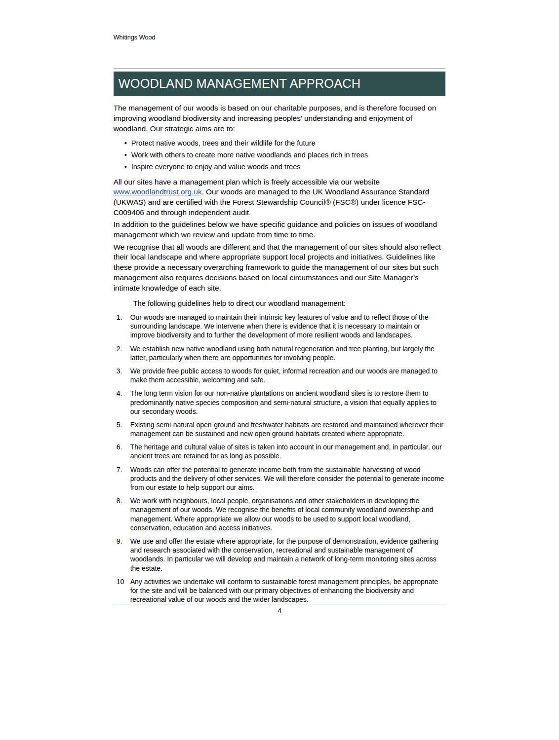Whitings Wood
WOODLAND MANAGEMENT APPROACH
The management of our woods is based on our charitable purposes, and is therefore focused on improving woodland biodiversity and increasing peoples’ understanding and enjoyment of woodland. Our strategic aims are to:
Protect native woods, trees and their wildlife for the future
Work with others to create more native woodlands and places rich in trees
Inspire everyone to enjoy and value woods and trees
All our sites have a management plan which is freely accessible via our website www.woodlandtrust.org.uk. Our woods are managed to the UK Woodland Assurance Standard (UKWAS) and are certified with the Forest Stewardship Council® (FSC®) under licence FSC-C009406 and through independent audit.
In addition to the guidelines below we have specific guidance and policies on issues of woodland management which we review and update from time to time.
We recognise that all woods are different and that the management of our sites should also reflect their local landscape and where appropriate support local projects and initiatives. Guidelines like these provide a necessary overarching framework to guide the management of our sites but such management also requires decisions based on local circumstances and our Site Manager’s intimate knowledge of each site.
The following guidelines help to direct our woodland management:
1. Our woods are managed to maintain their intrinsic key features of value and to reflect those of the surrounding landscape. We intervene when there is evidence that it is necessary to maintain or improve biodiversity and to further the development of more resilient woods and landscapes.
2. We establish new native woodland using both natural regeneration and tree planting, but largely the latter, particularly when there are opportunities for involving people.
3. We provide free public access to woods for quiet, informal recreation and our woods are managed to make them accessible, welcoming and safe.
4. The long term vision for our non-native plantations on ancient woodland sites is to restore them to predominantly native species composition and semi-natural structure, a vision that equally applies to our secondary woods.
5. Existing semi-natural open-ground and freshwater habitats are restored and maintained wherever their management can be sustained and new open ground habitats created where appropriate.
6. The heritage and cultural value of sites is taken into account in our management and, in particular, our ancient trees are retained for as long as possible.
7. Woods can offer the potential to generate income both from the sustainable harvesting of wood products and the delivery of other services. We will therefore consider the potential to generate income from our estate to help support our aims.
8. We work with neighbours, local people, organisations and other stakeholders in developing the management of our woods. We recognise the benefits of local community woodland ownership and management. Where appropriate we allow our woods to be used to support local woodland, conservation, education and access initiatives.
9. We use and offer the estate where appropriate, for the purpose of demonstration, evidence gathering and research associated with the conservation, recreational and sustainable management of woodlands. In particular we will develop and maintain a network of long-term monitoring sites across the estate.
10 Any activities we undertake will conform to sustainable forest management principles, be appropriate for the site and will be balanced with our primary objectives of enhancing the biodiversity and recreational value of our woods and the wider landscapes.
4